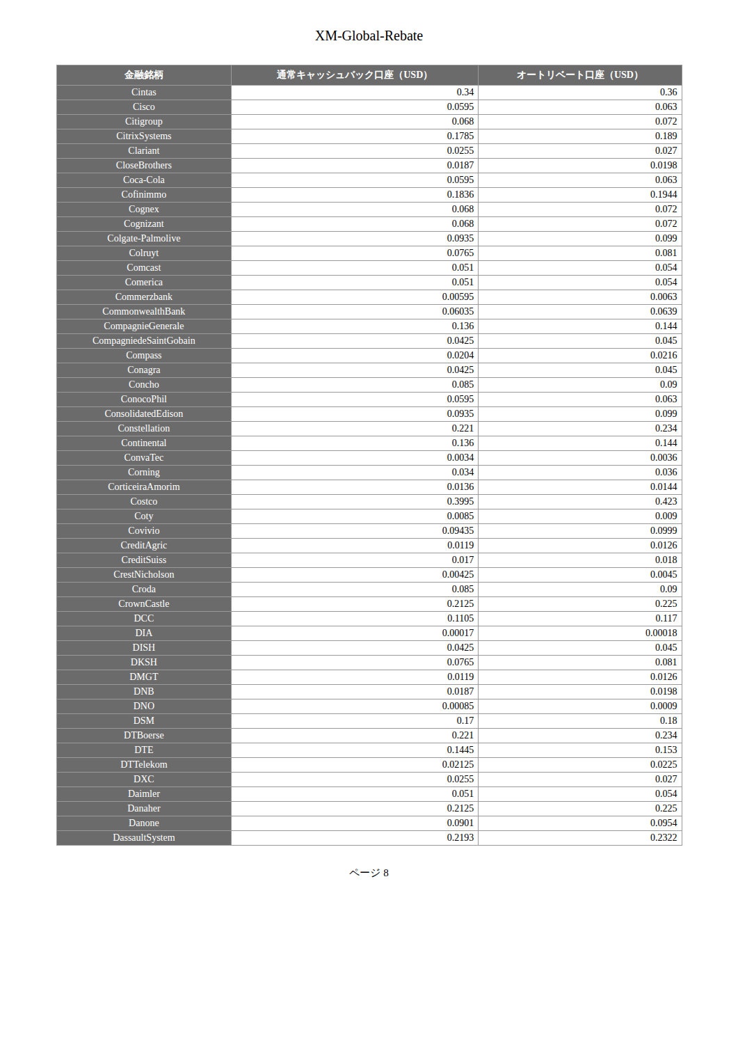XM-Global-Rebate
| 金融銘柄 | 通常キャッシュバック口座（USD） | オートリベート口座（USD） |
| --- | --- | --- |
| Cintas | 0.34 | 0.36 |
| Cisco | 0.0595 | 0.063 |
| Citigroup | 0.068 | 0.072 |
| CitrixSystems | 0.1785 | 0.189 |
| Clariant | 0.0255 | 0.027 |
| CloseBrothers | 0.0187 | 0.0198 |
| Coca-Cola | 0.0595 | 0.063 |
| Cofinimmo | 0.1836 | 0.1944 |
| Cognex | 0.068 | 0.072 |
| Cognizant | 0.068 | 0.072 |
| Colgate-Palmolive | 0.0935 | 0.099 |
| Colruyt | 0.0765 | 0.081 |
| Comcast | 0.051 | 0.054 |
| Comerica | 0.051 | 0.054 |
| Commerzbank | 0.00595 | 0.0063 |
| CommonwealthBank | 0.06035 | 0.0639 |
| CompagnieGenerale | 0.136 | 0.144 |
| CompagniedeSaintGobain | 0.0425 | 0.045 |
| Compass | 0.0204 | 0.0216 |
| Conagra | 0.0425 | 0.045 |
| Concho | 0.085 | 0.09 |
| ConocoPhil | 0.0595 | 0.063 |
| ConsolidatedEdison | 0.0935 | 0.099 |
| Constellation | 0.221 | 0.234 |
| Continental | 0.136 | 0.144 |
| ConvaTec | 0.0034 | 0.0036 |
| Corning | 0.034 | 0.036 |
| CorticeiraAmorim | 0.0136 | 0.0144 |
| Costco | 0.3995 | 0.423 |
| Coty | 0.0085 | 0.009 |
| Covivio | 0.09435 | 0.0999 |
| CreditAgric | 0.0119 | 0.0126 |
| CreditSuiss | 0.017 | 0.018 |
| CrestNicholson | 0.00425 | 0.0045 |
| Croda | 0.085 | 0.09 |
| CrownCastle | 0.2125 | 0.225 |
| DCC | 0.1105 | 0.117 |
| DIA | 0.00017 | 0.00018 |
| DISH | 0.0425 | 0.045 |
| DKSH | 0.0765 | 0.081 |
| DMGT | 0.0119 | 0.0126 |
| DNB | 0.0187 | 0.0198 |
| DNO | 0.00085 | 0.0009 |
| DSM | 0.17 | 0.18 |
| DTBoerse | 0.221 | 0.234 |
| DTE | 0.1445 | 0.153 |
| DTTelekom | 0.02125 | 0.0225 |
| DXC | 0.0255 | 0.027 |
| Daimler | 0.051 | 0.054 |
| Danaher | 0.2125 | 0.225 |
| Danone | 0.0901 | 0.0954 |
| DassaultSystem | 0.2193 | 0.2322 |
ページ 8